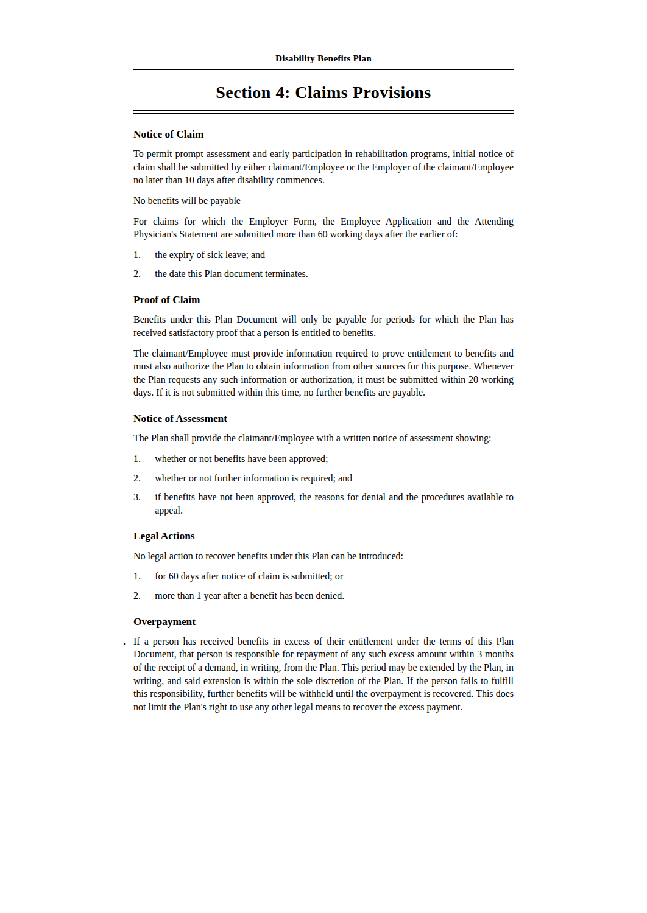Disability Benefits Plan
Section 4: Claims Provisions
Notice of Claim
To permit prompt assessment and early participation in rehabilitation programs, initial notice of claim shall be submitted by either claimant/Employee or the Employer of the claimant/Employee no later than 10 days after disability commences.
No benefits will be payable
For claims for which the Employer Form, the Employee Application and the Attending Physician's Statement are submitted more than 60 working days after the earlier of:
1. the expiry of sick leave; and
2. the date this Plan document terminates.
Proof of Claim
Benefits under this Plan Document will only be payable for periods for which the Plan has received satisfactory proof that a person is entitled to benefits.
The claimant/Employee must provide information required to prove entitlement to benefits and must also authorize the Plan to obtain information from other sources for this purpose. Whenever the Plan requests any such information or authorization, it must be submitted within 20 working days. If it is not submitted within this time, no further benefits are payable.
Notice of Assessment
The Plan shall provide the claimant/Employee with a written notice of assessment showing:
1. whether or not benefits have been approved;
2. whether or not further information is required; and
3. if benefits have not been approved, the reasons for denial and the procedures available to appeal.
Legal Actions
No legal action to recover benefits under this Plan can be introduced:
1. for 60 days after notice of claim is submitted; or
2. more than 1 year after a benefit has been denied.
Overpayment
If a person has received benefits in excess of their entitlement under the terms of this Plan Document, that person is responsible for repayment of any such excess amount within 3 months of the receipt of a demand, in writing, from the Plan. This period may be extended by the Plan, in writing, and said extension is within the sole discretion of the Plan. If the person fails to fulfill this responsibility, further benefits will be withheld until the overpayment is recovered. This does not limit the Plan's right to use any other legal means to recover the excess payment.